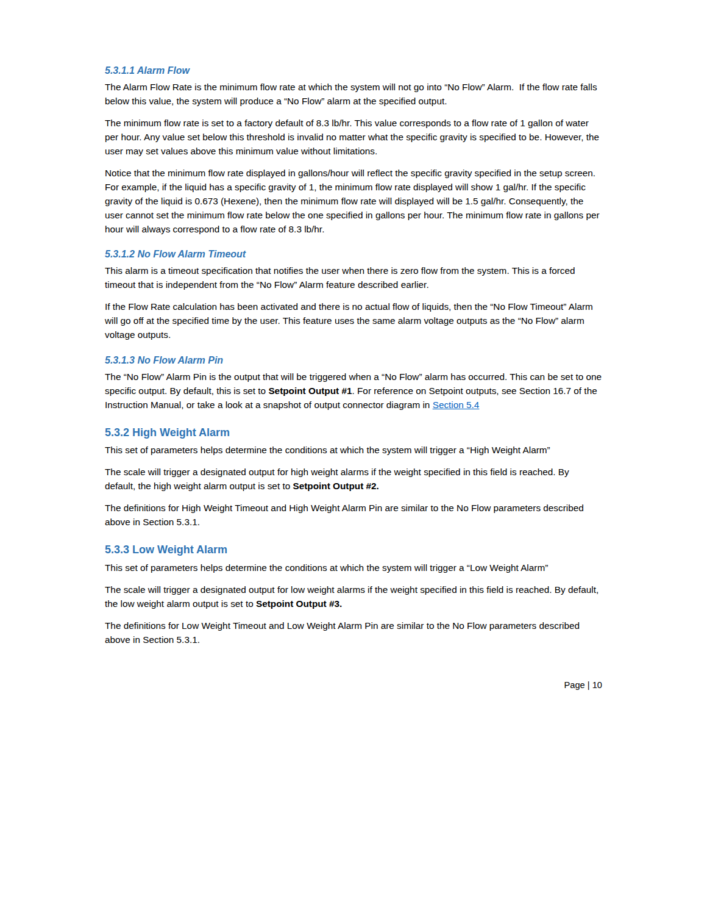5.3.1.1 Alarm Flow
The Alarm Flow Rate is the minimum flow rate at which the system will not go into “No Flow” Alarm. If the flow rate falls below this value, the system will produce a “No Flow” alarm at the specified output.
The minimum flow rate is set to a factory default of 8.3 lb/hr. This value corresponds to a flow rate of 1 gallon of water per hour. Any value set below this threshold is invalid no matter what the specific gravity is specified to be. However, the user may set values above this minimum value without limitations.
Notice that the minimum flow rate displayed in gallons/hour will reflect the specific gravity specified in the setup screen. For example, if the liquid has a specific gravity of 1, the minimum flow rate displayed will show 1 gal/hr. If the specific gravity of the liquid is 0.673 (Hexene), then the minimum flow rate will displayed will be 1.5 gal/hr. Consequently, the user cannot set the minimum flow rate below the one specified in gallons per hour. The minimum flow rate in gallons per hour will always correspond to a flow rate of 8.3 lb/hr.
5.3.1.2 No Flow Alarm Timeout
This alarm is a timeout specification that notifies the user when there is zero flow from the system. This is a forced timeout that is independent from the “No Flow” Alarm feature described earlier.
If the Flow Rate calculation has been activated and there is no actual flow of liquids, then the “No Flow Timeout” Alarm will go off at the specified time by the user. This feature uses the same alarm voltage outputs as the “No Flow” alarm voltage outputs.
5.3.1.3 No Flow Alarm Pin
The “No Flow” Alarm Pin is the output that will be triggered when a “No Flow” alarm has occurred. This can be set to one specific output. By default, this is set to Setpoint Output #1. For reference on Setpoint outputs, see Section 16.7 of the Instruction Manual, or take a look at a snapshot of output connector diagram in Section 5.4
5.3.2 High Weight Alarm
This set of parameters helps determine the conditions at which the system will trigger a “High Weight Alarm”
The scale will trigger a designated output for high weight alarms if the weight specified in this field is reached. By default, the high weight alarm output is set to Setpoint Output #2.
The definitions for High Weight Timeout and High Weight Alarm Pin are similar to the No Flow parameters described above in Section 5.3.1.
5.3.3 Low Weight Alarm
This set of parameters helps determine the conditions at which the system will trigger a “Low Weight Alarm”
The scale will trigger a designated output for low weight alarms if the weight specified in this field is reached. By default, the low weight alarm output is set to Setpoint Output #3.
The definitions for Low Weight Timeout and Low Weight Alarm Pin are similar to the No Flow parameters described above in Section 5.3.1.
Page | 10